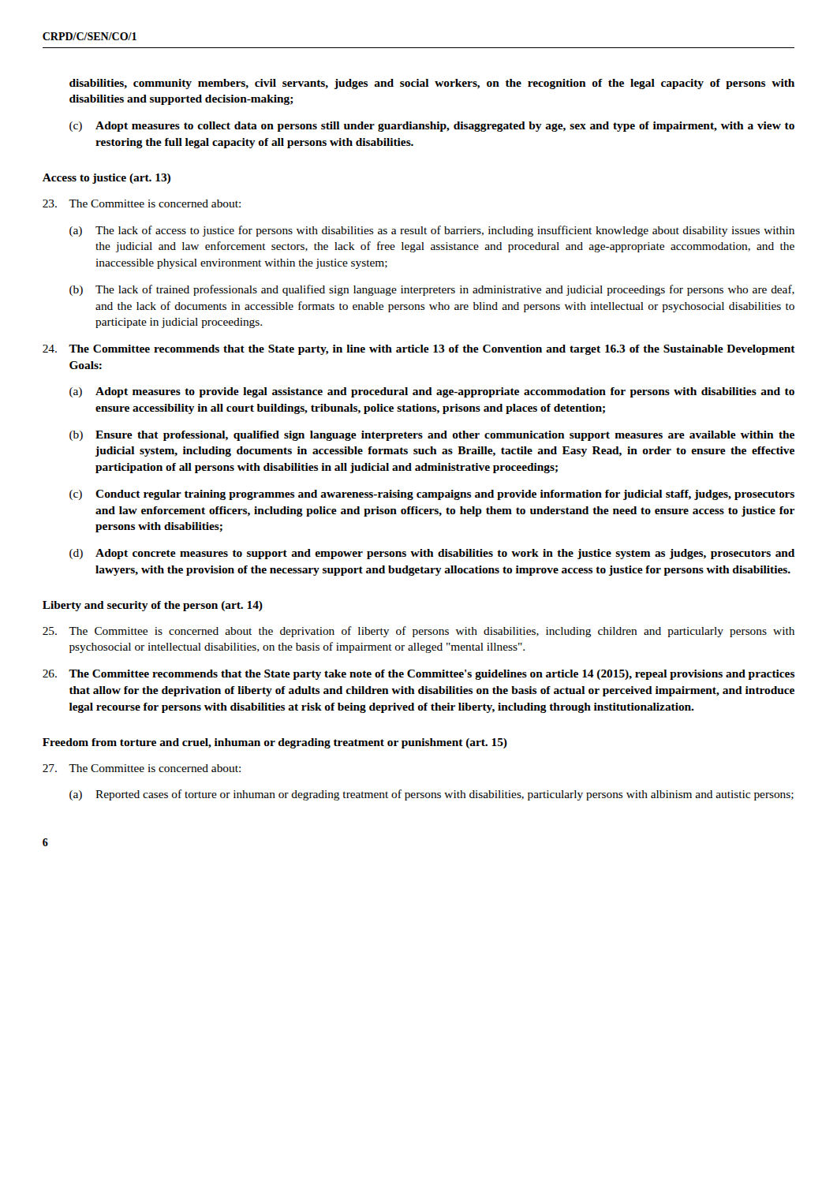CRPD/C/SEN/CO/1
disabilities, community members, civil servants, judges and social workers, on the recognition of the legal capacity of persons with disabilities and supported decision-making;
(c)
Adopt measures to collect data on persons still under guardianship, disaggregated by age, sex and type of impairment, with a view to restoring the full legal capacity of all persons with disabilities.
Access to justice (art. 13)
23.
The Committee is concerned about:
(a)
The lack of access to justice for persons with disabilities as a result of barriers, including insufficient knowledge about disability issues within the judicial and law enforcement sectors, the lack of free legal assistance and procedural and age-appropriate accommodation, and the inaccessible physical environment within the justice system;
(b)
The lack of trained professionals and qualified sign language interpreters in administrative and judicial proceedings for persons who are deaf, and the lack of documents in accessible formats to enable persons who are blind and persons with intellectual or psychosocial disabilities to participate in judicial proceedings.
24.
The Committee recommends that the State party, in line with article 13 of the Convention and target 16.3 of the Sustainable Development Goals:
(a)
Adopt measures to provide legal assistance and procedural and age-appropriate accommodation for persons with disabilities and to ensure accessibility in all court buildings, tribunals, police stations, prisons and places of detention;
(b)
Ensure that professional, qualified sign language interpreters and other communication support measures are available within the judicial system, including documents in accessible formats such as Braille, tactile and Easy Read, in order to ensure the effective participation of all persons with disabilities in all judicial and administrative proceedings;
(c)
Conduct regular training programmes and awareness-raising campaigns and provide information for judicial staff, judges, prosecutors and law enforcement officers, including police and prison officers, to help them to understand the need to ensure access to justice for persons with disabilities;
(d)
Adopt concrete measures to support and empower persons with disabilities to work in the justice system as judges, prosecutors and lawyers, with the provision of the necessary support and budgetary allocations to improve access to justice for persons with disabilities.
Liberty and security of the person (art. 14)
25.
The Committee is concerned about the deprivation of liberty of persons with disabilities, including children and particularly persons with psychosocial or intellectual disabilities, on the basis of impairment or alleged "mental illness".
26.
The Committee recommends that the State party take note of the Committee's guidelines on article 14 (2015), repeal provisions and practices that allow for the deprivation of liberty of adults and children with disabilities on the basis of actual or perceived impairment, and introduce legal recourse for persons with disabilities at risk of being deprived of their liberty, including through institutionalization.
Freedom from torture and cruel, inhuman or degrading treatment or punishment (art. 15)
27.
The Committee is concerned about:
(a)
Reported cases of torture or inhuman or degrading treatment of persons with disabilities, particularly persons with albinism and autistic persons;
6